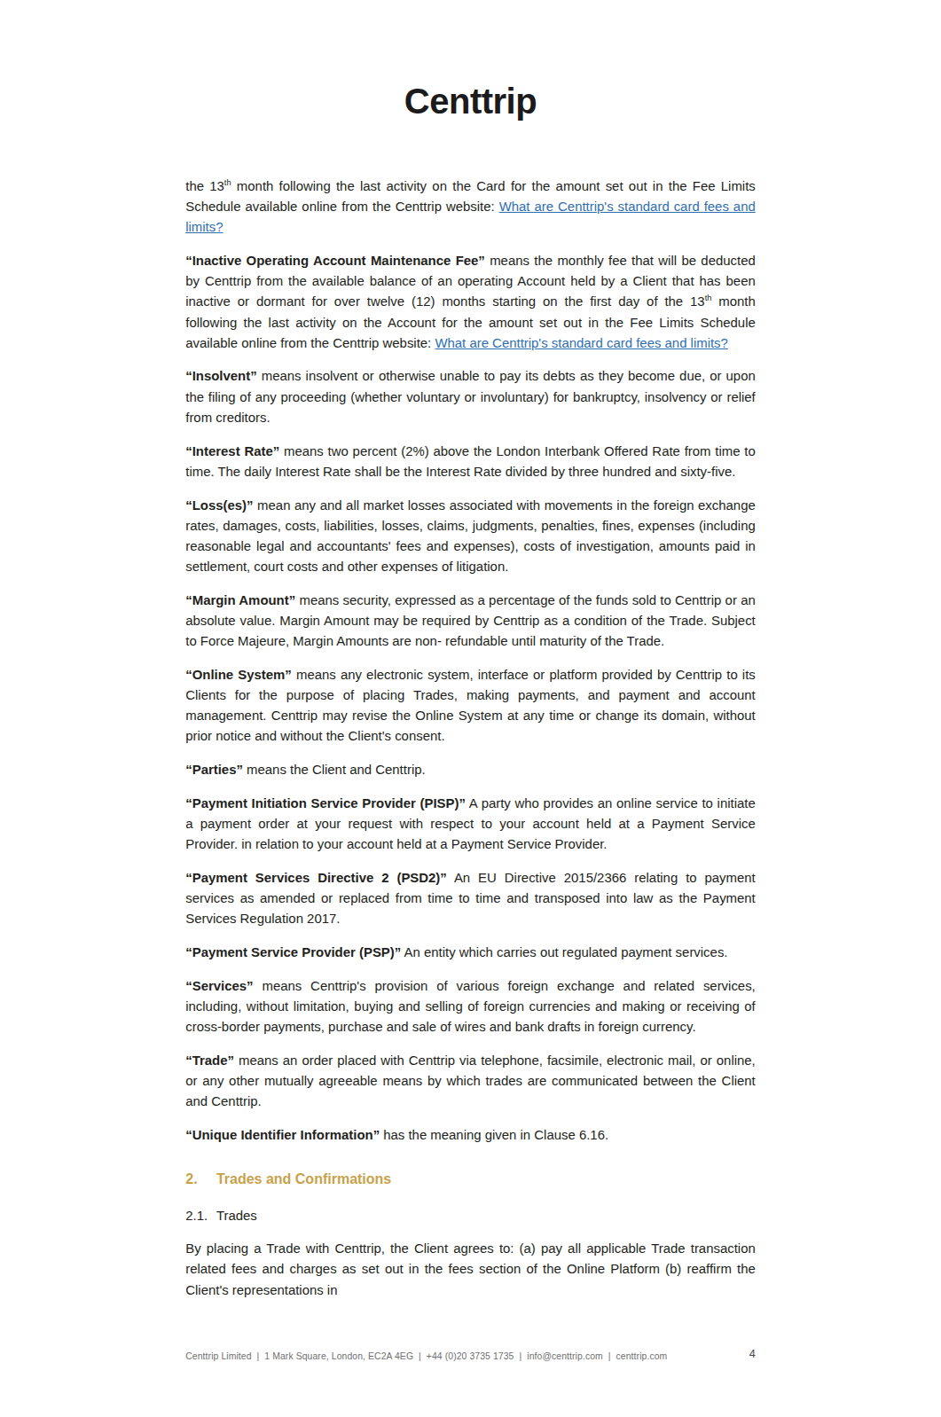Centtrip
the 13th month following the last activity on the Card for the amount set out in the Fee Limits Schedule available online from the Centtrip website: What are Centtrip's standard card fees and limits?
“Inactive Operating Account Maintenance Fee” means the monthly fee that will be deducted by Centtrip from the available balance of an operating Account held by a Client that has been inactive or dormant for over twelve (12) months starting on the first day of the 13th month following the last activity on the Account for the amount set out in the Fee Limits Schedule available online from the Centtrip website: What are Centtrip's standard card fees and limits?
“Insolvent” means insolvent or otherwise unable to pay its debts as they become due, or upon the filing of any proceeding (whether voluntary or involuntary) for bankruptcy, insolvency or relief from creditors.
“Interest Rate” means two percent (2%) above the London Interbank Offered Rate from time to time. The daily Interest Rate shall be the Interest Rate divided by three hundred and sixty-five.
“Loss(es)” mean any and all market losses associated with movements in the foreign exchange rates, damages, costs, liabilities, losses, claims, judgments, penalties, fines, expenses (including reasonable legal and accountants' fees and expenses), costs of investigation, amounts paid in settlement, court costs and other expenses of litigation.
“Margin Amount” means security, expressed as a percentage of the funds sold to Centtrip or an absolute value. Margin Amount may be required by Centtrip as a condition of the Trade. Subject to Force Majeure, Margin Amounts are non- refundable until maturity of the Trade.
“Online System” means any electronic system, interface or platform provided by Centtrip to its Clients for the purpose of placing Trades, making payments, and payment and account management. Centtrip may revise the Online System at any time or change its domain, without prior notice and without the Client's consent.
“Parties” means the Client and Centtrip.
“Payment Initiation Service Provider (PISP)” A party who provides an online service to initiate a payment order at your request with respect to your account held at a Payment Service Provider. in relation to your account held at a Payment Service Provider.
“Payment Services Directive 2 (PSD2)” An EU Directive 2015/2366 relating to payment services as amended or replaced from time to time and transposed into law as the Payment Services Regulation 2017.
“Payment Service Provider (PSP)” An entity which carries out regulated payment services.
“Services” means Centtrip's provision of various foreign exchange and related services, including, without limitation, buying and selling of foreign currencies and making or receiving of cross-border payments, purchase and sale of wires and bank drafts in foreign currency.
“Trade” means an order placed with Centtrip via telephone, facsimile, electronic mail, or online, or any other mutually agreeable means by which trades are communicated between the Client and Centtrip.
“Unique Identifier Information” has the meaning given in Clause 6.16.
2. Trades and Confirmations
2.1. Trades
By placing a Trade with Centtrip, the Client agrees to: (a) pay all applicable Trade transaction related fees and charges as set out in the fees section of the Online Platform (b) reaffirm the Client's representations in
Centtrip Limited | 1 Mark Square, London, EC2A 4EG | +44 (0)20 3735 1735 | info@centtrip.com | centtrip.com
4